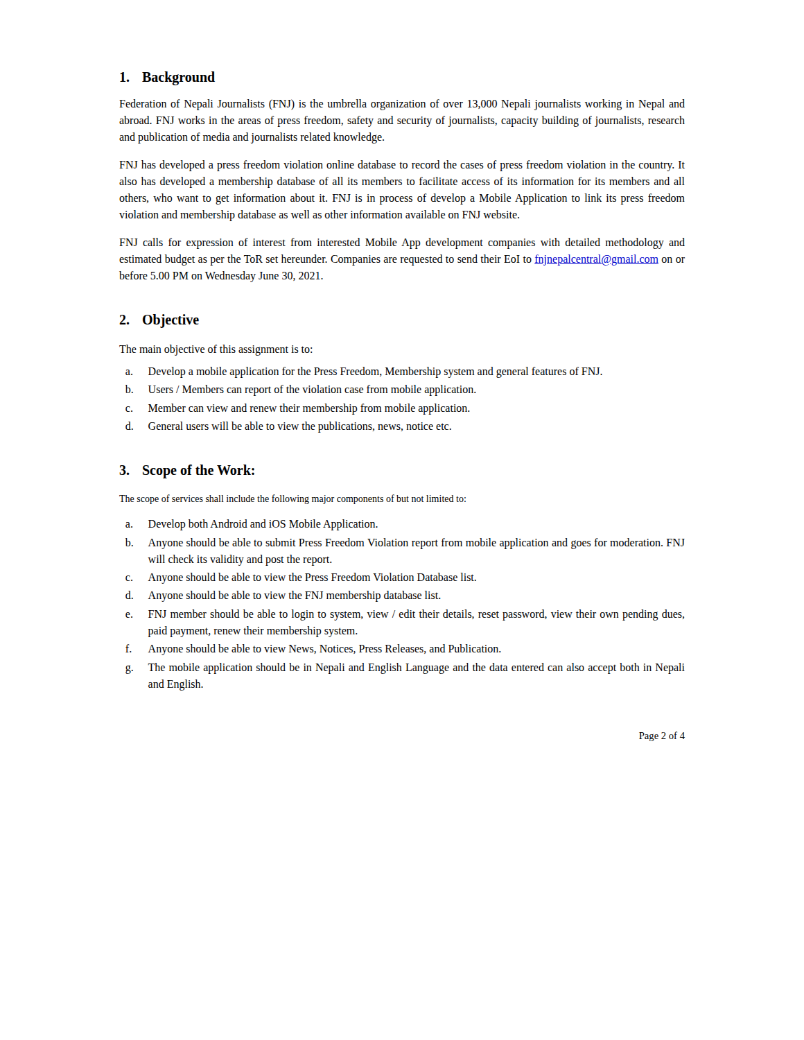1. Background
Federation of Nepali Journalists (FNJ) is the umbrella organization of over 13,000 Nepali journalists working in Nepal and abroad. FNJ works in the areas of press freedom, safety and security of journalists, capacity building of journalists, research and publication of media and journalists related knowledge.
FNJ has developed a press freedom violation online database to record the cases of press freedom violation in the country. It also has developed a membership database of all its members to facilitate access of its information for its members and all others, who want to get information about it. FNJ is in process of develop a Mobile Application to link its press freedom violation and membership database as well as other information available on FNJ website.
FNJ calls for expression of interest from interested Mobile App development companies with detailed methodology and estimated budget as per the ToR set hereunder. Companies are requested to send their EoI to fnjnepalcentral@gmail.com on or before 5.00 PM on Wednesday June 30, 2021.
2. Objective
The main objective of this assignment is to:
Develop a mobile application for the Press Freedom, Membership system and general features of FNJ.
Users / Members can report of the violation case from mobile application.
Member can view and renew their membership from mobile application.
General users will be able to view the publications, news, notice etc.
3. Scope of the Work:
The scope of services shall include the following major components of but not limited to:
Develop both Android and iOS Mobile Application.
Anyone should be able to submit Press Freedom Violation report from mobile application and goes for moderation. FNJ will check its validity and post the report.
Anyone should be able to view the Press Freedom Violation Database list.
Anyone should be able to view the FNJ membership database list.
FNJ member should be able to login to system, view / edit their details, reset password, view their own pending dues, paid payment, renew their membership system.
Anyone should be able to view News, Notices, Press Releases, and Publication.
The mobile application should be in Nepali and English Language and the data entered can also accept both in Nepali and English.
Page 2 of 4